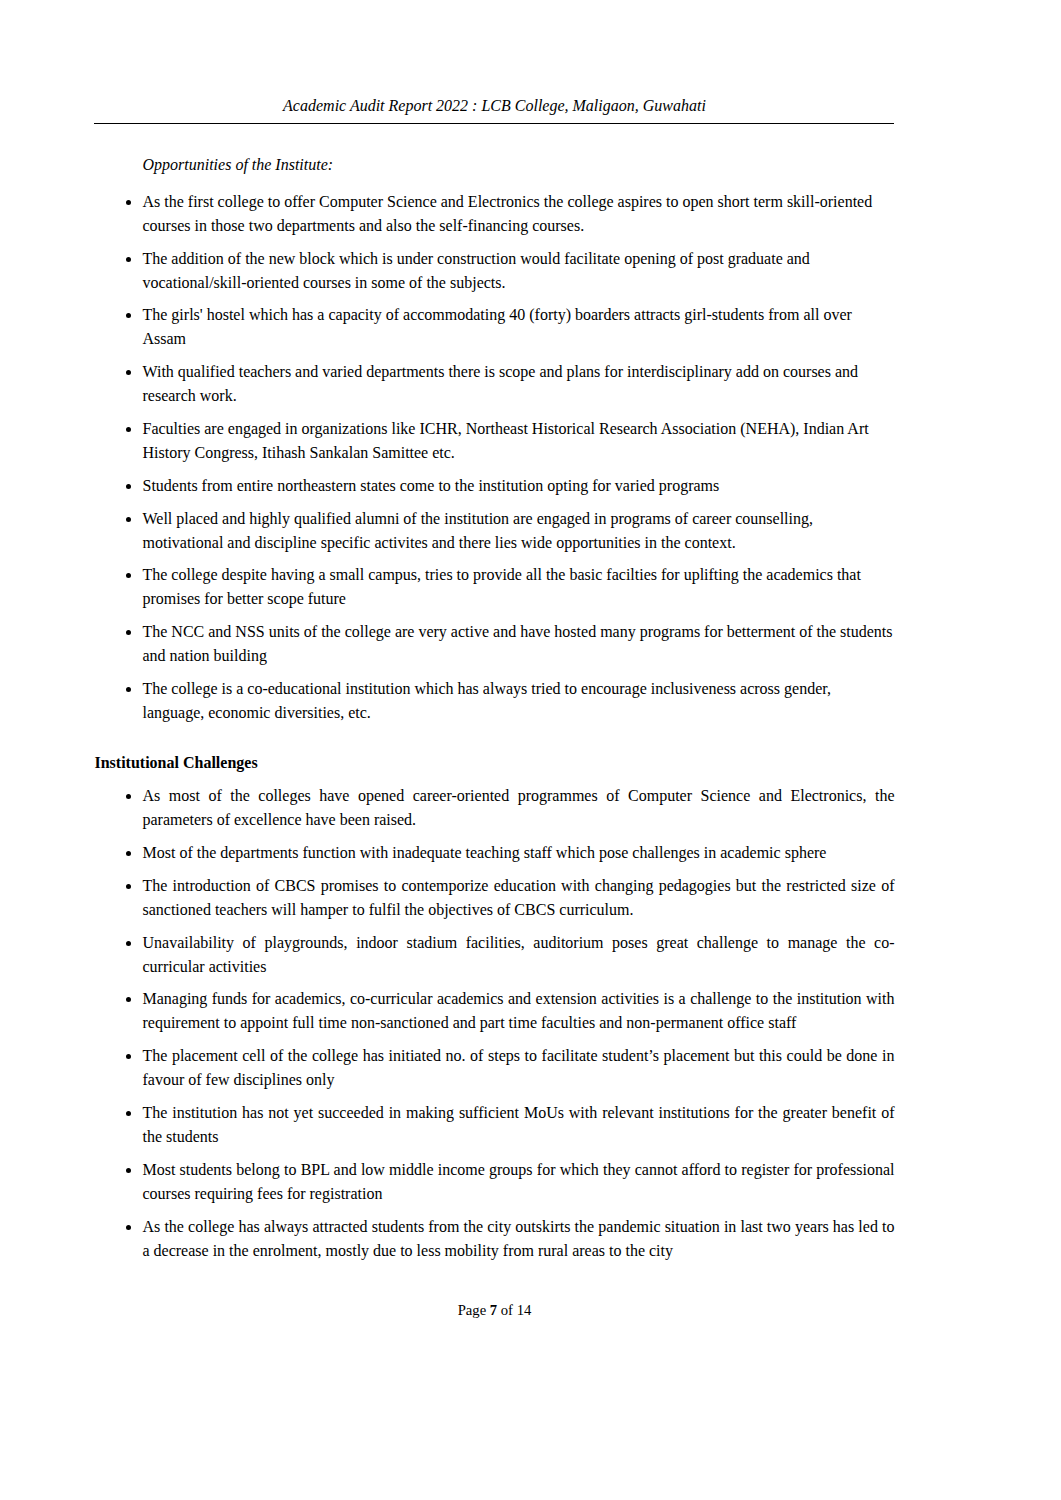Academic Audit Report 2022 : LCB College, Maligaon, Guwahati
Opportunities of the Institute:
As the first college to offer Computer Science and Electronics the college aspires to open short term skill-oriented courses in those two departments and also the self-financing courses.
The addition of the new block which is under construction would facilitate opening of post graduate and vocational/skill-oriented courses in some of the subjects.
The girls' hostel which has a capacity of accommodating 40 (forty) boarders attracts girl-students from all over Assam
With qualified teachers and varied departments there is scope and plans for interdisciplinary add on courses and research work.
Faculties are engaged in organizations like ICHR, Northeast Historical Research Association (NEHA), Indian Art History Congress, Itihash Sankalan Samittee etc.
Students from entire northeastern states come to the institution opting for varied programs
Well placed and highly qualified alumni of the institution are engaged in programs of career counselling, motivational and discipline specific activites and there lies wide opportunities in the context.
The college despite having a small campus, tries to provide all the basic facilties for uplifting the academics that promises for better scope future
The NCC and NSS units of the college are very active and have hosted many programs for betterment of the students and nation building
The college is a co-educational institution which has always tried to encourage inclusiveness across gender, language, economic diversities, etc.
Institutional Challenges
As most of the colleges have opened career-oriented programmes of Computer Science and Electronics, the parameters of excellence have been raised.
Most of the departments function with inadequate teaching staff which pose challenges in academic sphere
The introduction of CBCS promises to contemporize education with changing pedagogies but the restricted size of sanctioned teachers will hamper to fulfil the objectives of CBCS curriculum.
Unavailability of playgrounds, indoor stadium facilities, auditorium poses great challenge to manage the co-curricular activities
Managing funds for academics, co-curricular academics and extension activities is a challenge to the institution with requirement to appoint full time non-sanctioned and part time faculties and non-permanent office staff
The placement cell of the college has initiated no. of steps to facilitate student’s placement but this could be done in favour of few disciplines only
The institution has not yet succeeded in making sufficient MoUs with relevant institutions for the greater benefit of the students
Most students belong to BPL and low middle income groups for which they cannot afford to register for professional courses requiring fees for registration
As the college has always attracted students from the city outskirts the pandemic situation in last two years has led to a decrease in the enrolment, mostly due to less mobility from rural areas to the city
Page 7 of 14